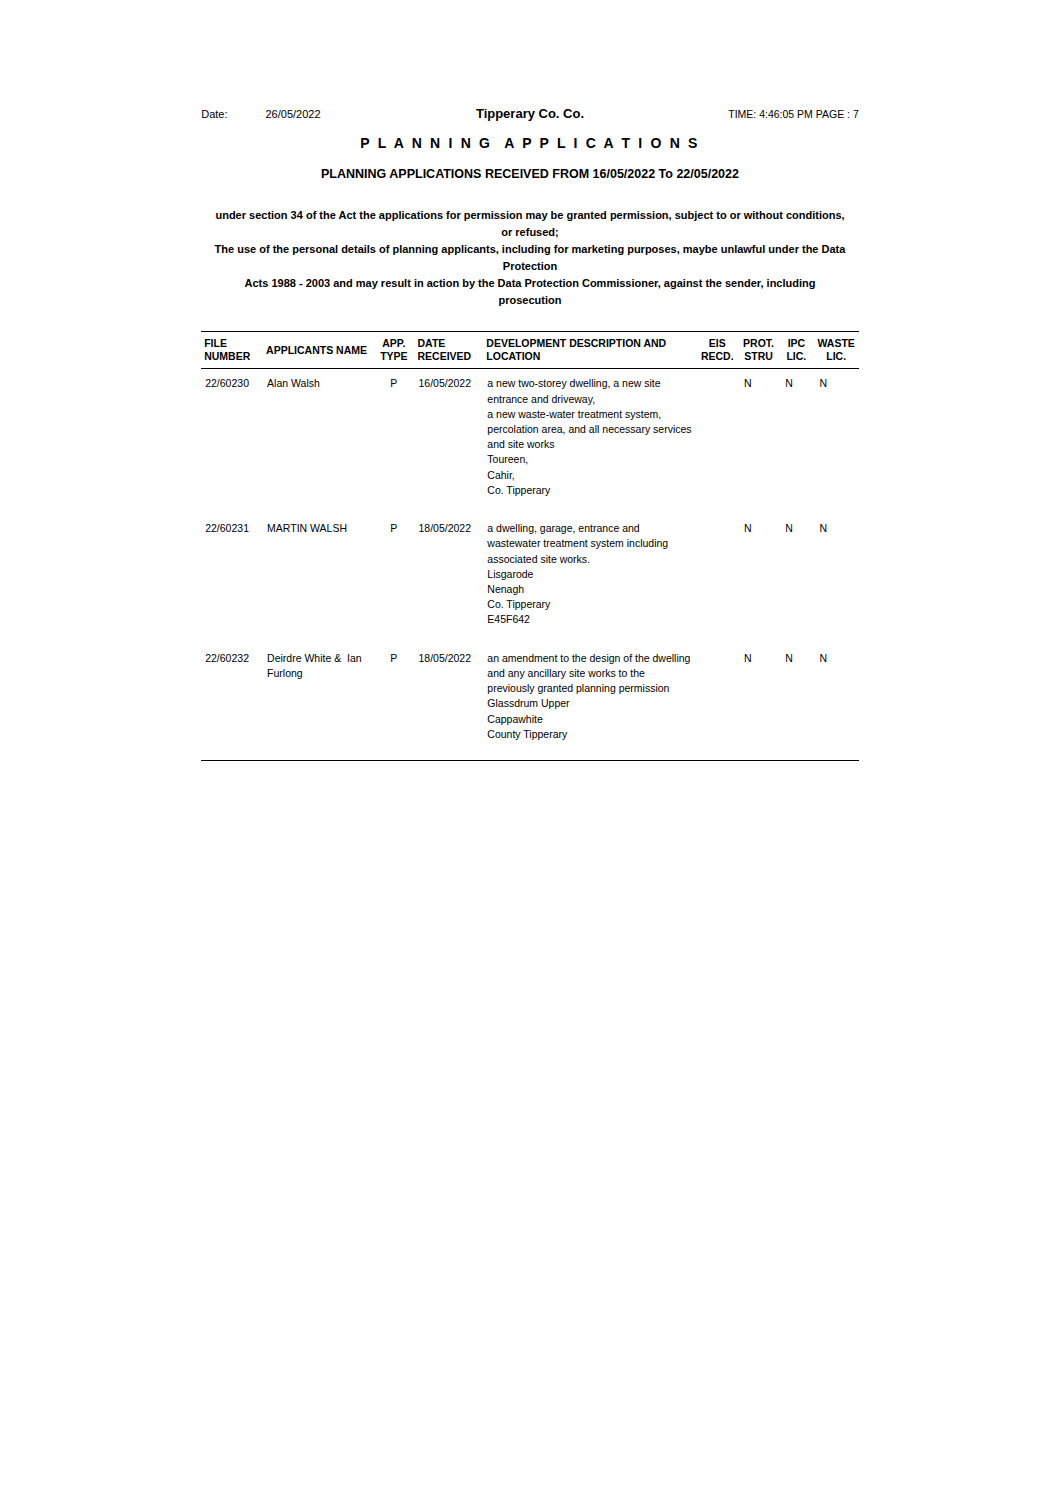Date: 26/05/2022
Tipperary Co. Co.
TIME: 4:46:05 PM PAGE : 7
P L A N N I N G A P P L I C A T I O N S
PLANNING APPLICATIONS RECEIVED FROM 16/05/2022 To 22/05/2022
under section 34 of the Act the applications for permission may be granted permission, subject to or without conditions, or refused;
The use of the personal details of planning applicants, including for marketing purposes, maybe unlawful under the Data Protection
Acts 1988 - 2003 and may result in action by the Data Protection Commissioner, against the sender, including prosecution
| FILE NUMBER | APPLICANTS NAME | APP. TYPE | DATE RECEIVED | DEVELOPMENT DESCRIPTION AND LOCATION | EIS RECD. | PROT. STRU | IPC LIC. | WASTE LIC. |
| --- | --- | --- | --- | --- | --- | --- | --- | --- |
| 22/60230 | Alan Walsh | P | 16/05/2022 | a new two-storey dwelling, a new site entrance and driveway, a new waste-water treatment system, percolation area, and all necessary services and site works Toureen, Cahir, Co. Tipperary | | N | N | N |
| 22/60231 | MARTIN WALSH | P | 18/05/2022 | a dwelling, garage, entrance and wastewater treatment system including associated site works. Lisgarode Nenagh Co. Tipperary E45F642 | | N | N | N |
| 22/60232 | Deirdre White & Ian Furlong | P | 18/05/2022 | an amendment to the design of the dwelling and any ancillary site works to the previously granted planning permission Glassdrum Upper Cappawhite County Tipperary | | N | N | N |